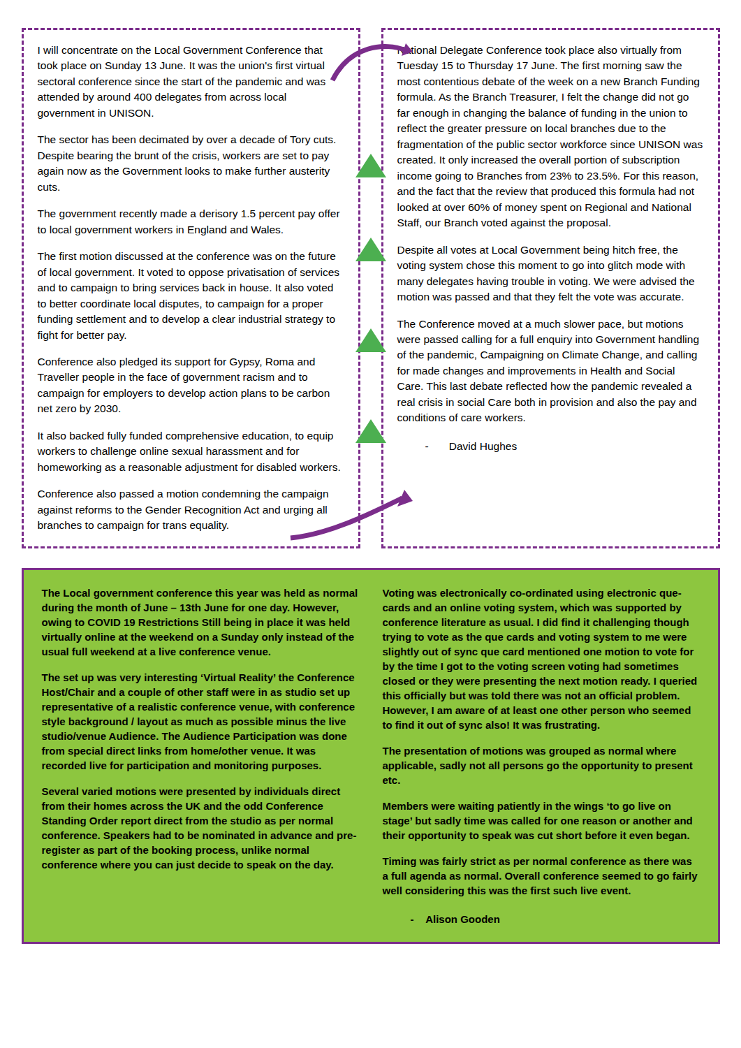I will concentrate on the Local Government Conference that took place on Sunday 13 June. It was the union's first virtual sectoral conference since the start of the pandemic and was attended by around 400 delegates from across local government in UNISON.
The sector has been decimated by over a decade of Tory cuts. Despite bearing the brunt of the crisis, workers are set to pay again now as the Government looks to make further austerity cuts.
The government recently made a derisory 1.5 percent pay offer to local government workers in England and Wales.
The first motion discussed at the conference was on the future of local government. It voted to oppose privatisation of services and to campaign to bring services back in house. It also voted to better coordinate local disputes, to campaign for a proper funding settlement and to develop a clear industrial strategy to fight for better pay.
Conference also pledged its support for Gypsy, Roma and Traveller people in the face of government racism and to campaign for employers to develop action plans to be carbon net zero by 2030.
It also backed fully funded comprehensive education, to equip workers to challenge online sexual harassment and for homeworking as a reasonable adjustment for disabled workers.
Conference also passed a motion condemning the campaign against reforms to the Gender Recognition Act and urging all branches to campaign for trans equality.
National Delegate Conference took place also virtually from Tuesday 15 to Thursday 17 June. The first morning saw the most contentious debate of the week on a new Branch Funding formula. As the Branch Treasurer, I felt the change did not go far enough in changing the balance of funding in the union to reflect the greater pressure on local branches due to the fragmentation of the public sector workforce since UNISON was created. It only increased the overall portion of subscription income going to Branches from 23% to 23.5%. For this reason, and the fact that the review that produced this formula had not looked at over 60% of money spent on Regional and National Staff, our Branch voted against the proposal.
Despite all votes at Local Government being hitch free, the voting system chose this moment to go into glitch mode with many delegates having trouble in voting. We were advised the motion was passed and that they felt the vote was accurate.
The Conference moved at a much slower pace, but motions were passed calling for a full enquiry into Government handling of the pandemic, Campaigning on Climate Change, and calling for made changes and improvements in Health and Social Care. This last debate reflected how the pandemic revealed a real crisis in social Care both in provision and also the pay and conditions of care workers.
- David Hughes
The Local government conference this year was held as normal during the month of June – 13th June for one day. However, owing to COVID 19 Restrictions Still being in place it was held virtually online at the weekend on a Sunday only instead of the usual full weekend at a live conference venue.
The set up was very interesting ‘Virtual Reality’ the Conference Host/Chair and a couple of other staff were in as studio set up representative of a realistic conference venue, with conference style background / layout as much as possible minus the live studio/venue Audience. The Audience Participation was done from special direct links from home/other venue. It was recorded live for participation and monitoring purposes.
Several varied motions were presented by individuals direct from their homes across the UK and the odd Conference Standing Order report direct from the studio as per normal conference. Speakers had to be nominated in advance and pre-register as part of the booking process, unlike normal conference where you can just decide to speak on the day.
Voting was electronically co-ordinated using electronic que-cards and an online voting system, which was supported by conference literature as usual. I did find it challenging though trying to vote as the que cards and voting system to me were slightly out of sync que card mentioned one motion to vote for by the time I got to the voting screen voting had sometimes closed or they were presenting the next motion ready. I queried this officially but was told there was not an official problem. However, I am aware of at least one other person who seemed to find it out of sync also! It was frustrating.
The presentation of motions was grouped as normal where applicable, sadly not all persons go the opportunity to present etc.
Members were waiting patiently in the wings ‘to go live on stage’ but sadly time was called for one reason or another and their opportunity to speak was cut short before it even began.
Timing was fairly strict as per normal conference as there was a full agenda as normal. Overall conference seemed to go fairly well considering this was the first such live event.
- Alison Gooden